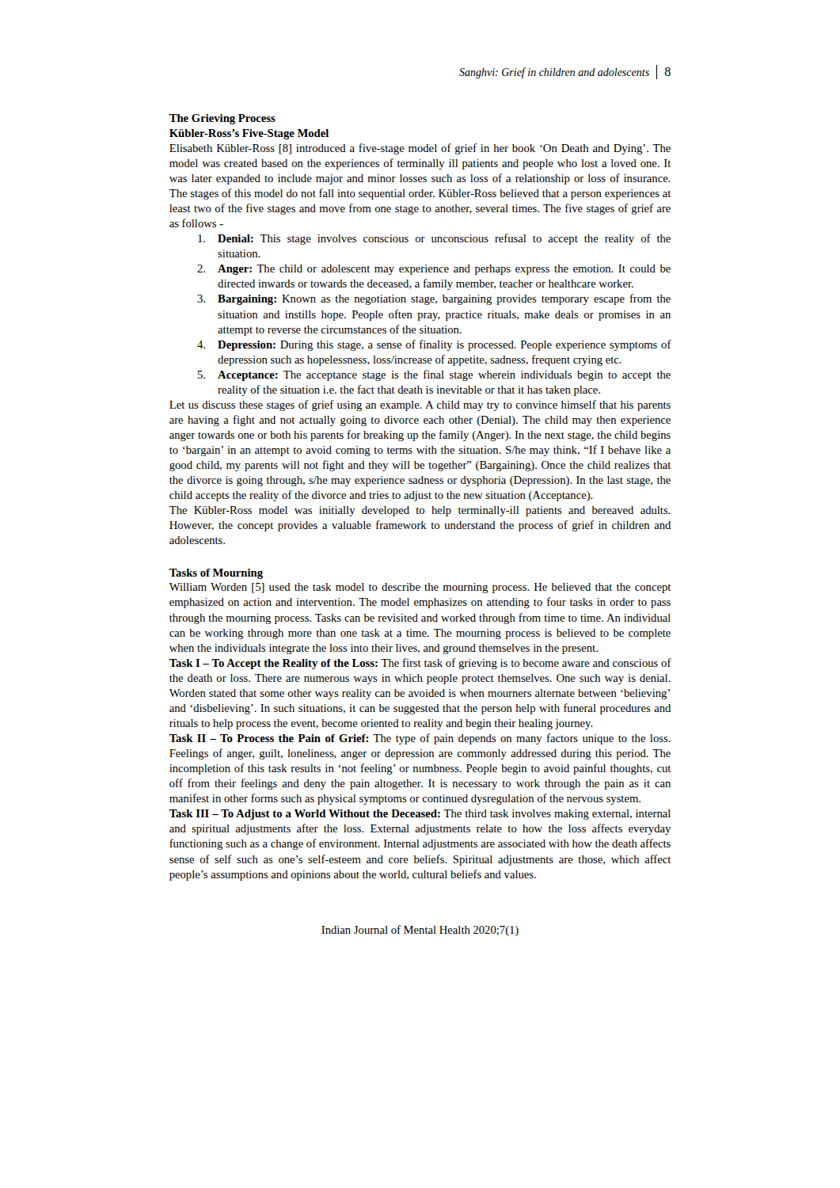Sanghvi: Grief in children and adolescents 8
The Grieving Process
Kübler-Ross’s Five-Stage Model
Elisabeth Kübler-Ross [8] introduced a five-stage model of grief in her book ‘On Death and Dying’. The model was created based on the experiences of terminally ill patients and people who lost a loved one. It was later expanded to include major and minor losses such as loss of a relationship or loss of insurance. The stages of this model do not fall into sequential order. Kübler-Ross believed that a person experiences at least two of the five stages and move from one stage to another, several times. The five stages of grief are as follows -
Denial: This stage involves conscious or unconscious refusal to accept the reality of the situation.
Anger: The child or adolescent may experience and perhaps express the emotion. It could be directed inwards or towards the deceased, a family member, teacher or healthcare worker.
Bargaining: Known as the negotiation stage, bargaining provides temporary escape from the situation and instills hope. People often pray, practice rituals, make deals or promises in an attempt to reverse the circumstances of the situation.
Depression: During this stage, a sense of finality is processed. People experience symptoms of depression such as hopelessness, loss/increase of appetite, sadness, frequent crying etc.
Acceptance: The acceptance stage is the final stage wherein individuals begin to accept the reality of the situation i.e. the fact that death is inevitable or that it has taken place.
Let us discuss these stages of grief using an example. A child may try to convince himself that his parents are having a fight and not actually going to divorce each other (Denial). The child may then experience anger towards one or both his parents for breaking up the family (Anger). In the next stage, the child begins to ‘bargain’ in an attempt to avoid coming to terms with the situation. S/he may think, “If I behave like a good child, my parents will not fight and they will be together” (Bargaining). Once the child realizes that the divorce is going through, s/he may experience sadness or dysphoria (Depression). In the last stage, the child accepts the reality of the divorce and tries to adjust to the new situation (Acceptance).
The Kübler-Ross model was initially developed to help terminally-ill patients and bereaved adults. However, the concept provides a valuable framework to understand the process of grief in children and adolescents.
Tasks of Mourning
William Worden [5] used the task model to describe the mourning process. He believed that the concept emphasized on action and intervention. The model emphasizes on attending to four tasks in order to pass through the mourning process. Tasks can be revisited and worked through from time to time. An individual can be working through more than one task at a time. The mourning process is believed to be complete when the individuals integrate the loss into their lives, and ground themselves in the present.
Task I – To Accept the Reality of the Loss: The first task of grieving is to become aware and conscious of the death or loss. There are numerous ways in which people protect themselves. One such way is denial. Worden stated that some other ways reality can be avoided is when mourners alternate between ‘believing’ and ‘disbelieving’. In such situations, it can be suggested that the person help with funeral procedures and rituals to help process the event, become oriented to reality and begin their healing journey.
Task II – To Process the Pain of Grief: The type of pain depends on many factors unique to the loss. Feelings of anger, guilt, loneliness, anger or depression are commonly addressed during this period. The incompletion of this task results in ‘not feeling’ or numbness. People begin to avoid painful thoughts, cut off from their feelings and deny the pain altogether. It is necessary to work through the pain as it can manifest in other forms such as physical symptoms or continued dysregulation of the nervous system.
Task III – To Adjust to a World Without the Deceased: The third task involves making external, internal and spiritual adjustments after the loss. External adjustments relate to how the loss affects everyday functioning such as a change of environment. Internal adjustments are associated with how the death affects sense of self such as one’s self-esteem and core beliefs. Spiritual adjustments are those, which affect people’s assumptions and opinions about the world, cultural beliefs and values.
Indian Journal of Mental Health 2020;7(1)